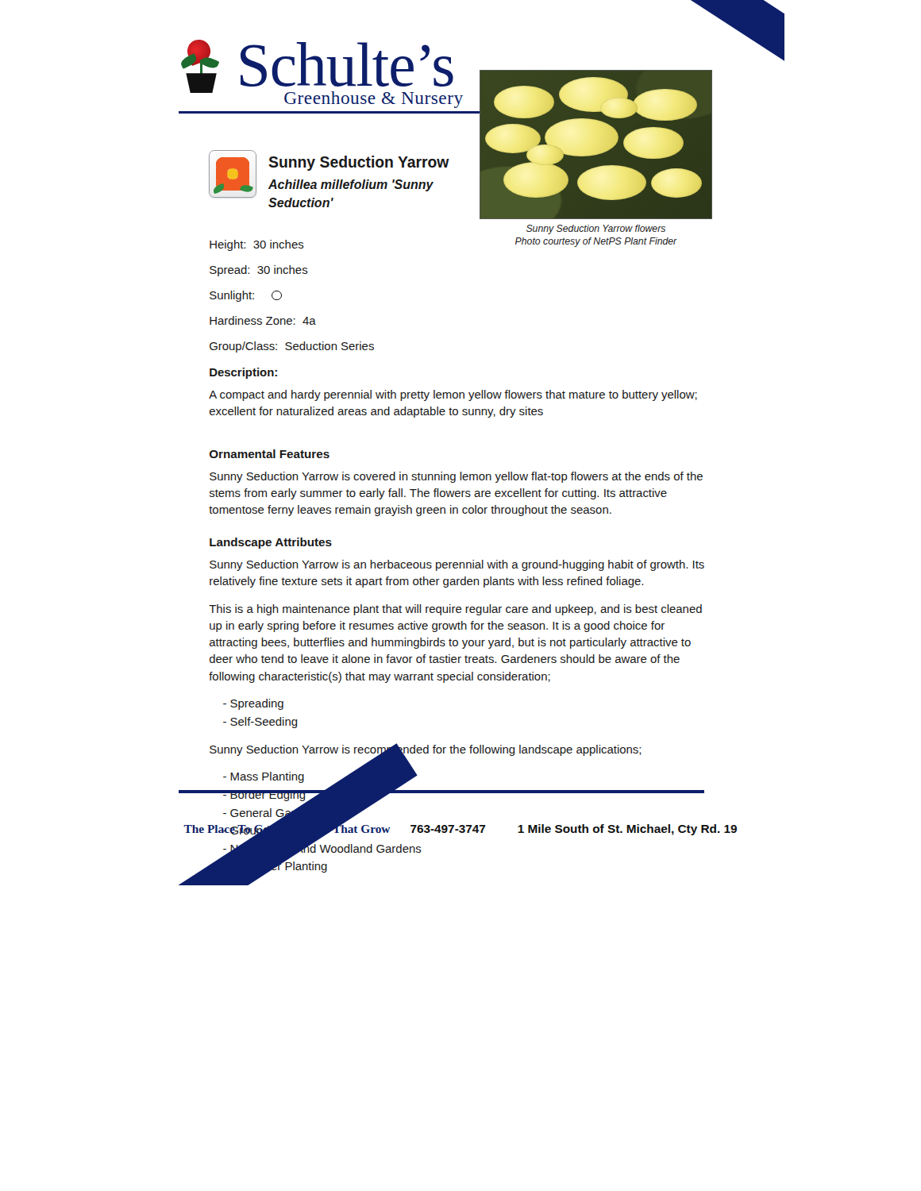Since 1963
Schulte’s
Greenhouse & Nursery
Sunny Seduction Yarrow flowers
Photo courtesy of NetPS Plant Finder
Sunny Seduction Yarrow
Achillea millefolium 'Sunny Seduction'
Height: 30 inches
Spread: 30 inches
Sunlight:
Hardiness Zone: 4a
Group/Class: Seduction Series
Description:
A compact and hardy perennial with pretty lemon yellow flowers that mature to buttery yellow; excellent for naturalized areas and adaptable to sunny, dry sites
Ornamental Features
Sunny Seduction Yarrow is covered in stunning lemon yellow flat-top flowers at the ends of the stems from early summer to early fall. The flowers are excellent for cutting. Its attractive tomentose ferny leaves remain grayish green in color throughout the season.
Landscape Attributes
Sunny Seduction Yarrow is an herbaceous perennial with a ground-hugging habit of growth. Its relatively fine texture sets it apart from other garden plants with less refined foliage.
This is a high maintenance plant that will require regular care and upkeep, and is best cleaned up in early spring before it resumes active growth for the season. It is a good choice for attracting bees, butterflies and hummingbirds to your yard, but is not particularly attractive to deer who tend to leave it alone in favor of tastier treats. Gardeners should be aware of the following characteristic(s) that may warrant special consideration;
Spreading
Self-Seeding
Sunny Seduction Yarrow is recommended for the following landscape applications;
Mass Planting
Border Edging
General Garden Use
Groundcover
Naturalizing And Woodland Gardens
Container Planting
The Place To Go For Things That Grow 763-497-3747
1 Mile South of St. Michael, Cty Rd. 19